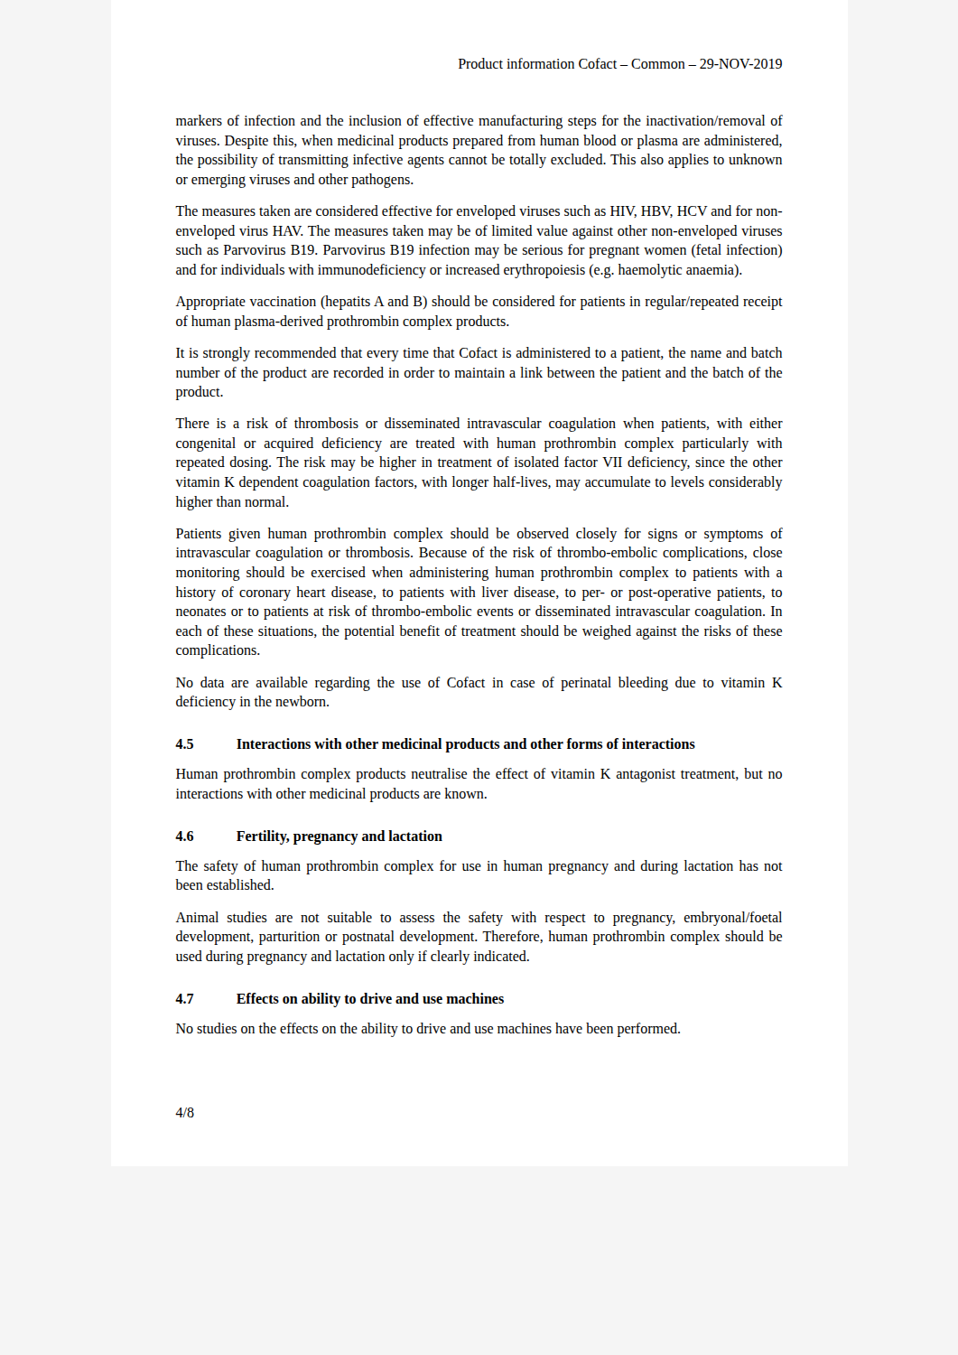Product information Cofact – Common – 29-NOV-2019
markers of infection and the inclusion of effective manufacturing steps for the inactivation/removal of viruses. Despite this, when medicinal products prepared from human blood or plasma are administered, the possibility of transmitting infective agents cannot be totally excluded. This also applies to unknown or emerging viruses and other pathogens.
The measures taken are considered effective for enveloped viruses such as HIV, HBV, HCV and for non-enveloped virus HAV. The measures taken may be of limited value against other non-enveloped viruses such as Parvovirus B19. Parvovirus B19 infection may be serious for pregnant women (fetal infection) and for individuals with immunodeficiency or increased erythropoiesis (e.g. haemolytic anaemia).
Appropriate vaccination (hepatits A and B) should be considered for patients in regular/repeated receipt of human plasma-derived prothrombin complex products.
It is strongly recommended that every time that Cofact is administered to a patient, the name and batch number of the product are recorded in order to maintain a link between the patient and the batch of the product.
There is a risk of thrombosis or disseminated intravascular coagulation when patients, with either congenital or acquired deficiency are treated with human prothrombin complex particularly with repeated dosing. The risk may be higher in treatment of isolated factor VII deficiency, since the other vitamin K dependent coagulation factors, with longer half-lives, may accumulate to levels considerably higher than normal.
Patients given human prothrombin complex should be observed closely for signs or symptoms of intravascular coagulation or thrombosis. Because of the risk of thrombo-embolic complications, close monitoring should be exercised when administering human prothrombin complex to patients with a history of coronary heart disease, to patients with liver disease, to per- or post-operative patients, to neonates or to patients at risk of thrombo-embolic events or disseminated intravascular coagulation. In each of these situations, the potential benefit of treatment should be weighed against the risks of these complications.
No data are available regarding the use of Cofact in case of perinatal bleeding due to vitamin K deficiency in the newborn.
4.5 Interactions with other medicinal products and other forms of interactions
Human prothrombin complex products neutralise the effect of vitamin K antagonist treatment, but no interactions with other medicinal products are known.
4.6 Fertility, pregnancy and lactation
The safety of human prothrombin complex for use in human pregnancy and during lactation has not been established.
Animal studies are not suitable to assess the safety with respect to pregnancy, embryonal/foetal development, parturition or postnatal development. Therefore, human prothrombin complex should be used during pregnancy and lactation only if clearly indicated.
4.7 Effects on ability to drive and use machines
No studies on the effects on the ability to drive and use machines have been performed.
4/8